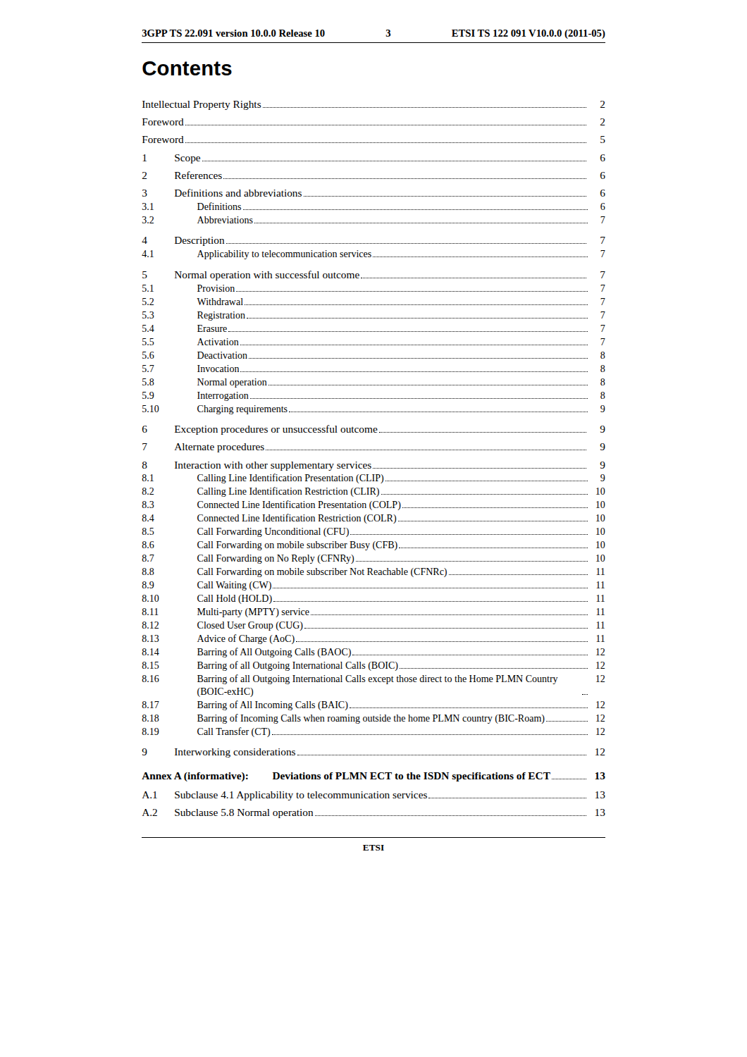3GPP TS 22.091 version 10.0.0 Release 10
3
ETSI TS 122 091 V10.0.0 (2011-05)
Contents
Intellectual Property Rights 2
Foreword 2
Foreword 5
1 Scope 6
2 References 6
3 Definitions and abbreviations 6
3.1 Definitions 6
3.2 Abbreviations 7
4 Description 7
4.1 Applicability to telecommunication services 7
5 Normal operation with successful outcome 7
5.1 Provision 7
5.2 Withdrawal 7
5.3 Registration 7
5.4 Erasure 7
5.5 Activation 7
5.6 Deactivation 8
5.7 Invocation 8
5.8 Normal operation 8
5.9 Interrogation 8
5.10 Charging requirements 9
6 Exception procedures or unsuccessful outcome 9
7 Alternate procedures 9
8 Interaction with other supplementary services 9
8.1 Calling Line Identification Presentation (CLIP) 9
8.2 Calling Line Identification Restriction (CLIR) 10
8.3 Connected Line Identification Presentation (COLP) 10
8.4 Connected Line Identification Restriction (COLR) 10
8.5 Call Forwarding Unconditional (CFU) 10
8.6 Call Forwarding on mobile subscriber Busy (CFB) 10
8.7 Call Forwarding on No Reply (CFNRy) 10
8.8 Call Forwarding on mobile subscriber Not Reachable (CFNRc) 11
8.9 Call Waiting (CW) 11
8.10 Call Hold (HOLD) 11
8.11 Multi-party (MPTY) service 11
8.12 Closed User Group (CUG) 11
8.13 Advice of Charge (AoC) 11
8.14 Barring of All Outgoing Calls (BAOC) 12
8.15 Barring of all Outgoing International Calls (BOIC) 12
8.16 Barring of all Outgoing International Calls except those direct to the Home PLMN Country (BOIC-exHC) 12
8.17 Barring of All Incoming Calls (BAIC) 12
8.18 Barring of Incoming Calls when roaming outside the home PLMN country (BIC-Roam) 12
8.19 Call Transfer (CT) 12
9 Interworking considerations 12
Annex A (informative): Deviations of PLMN ECT to the ISDN specifications of ECT 13
A.1 Subclause 4.1 Applicability to telecommunication services 13
A.2 Subclause 5.8 Normal operation 13
ETSI